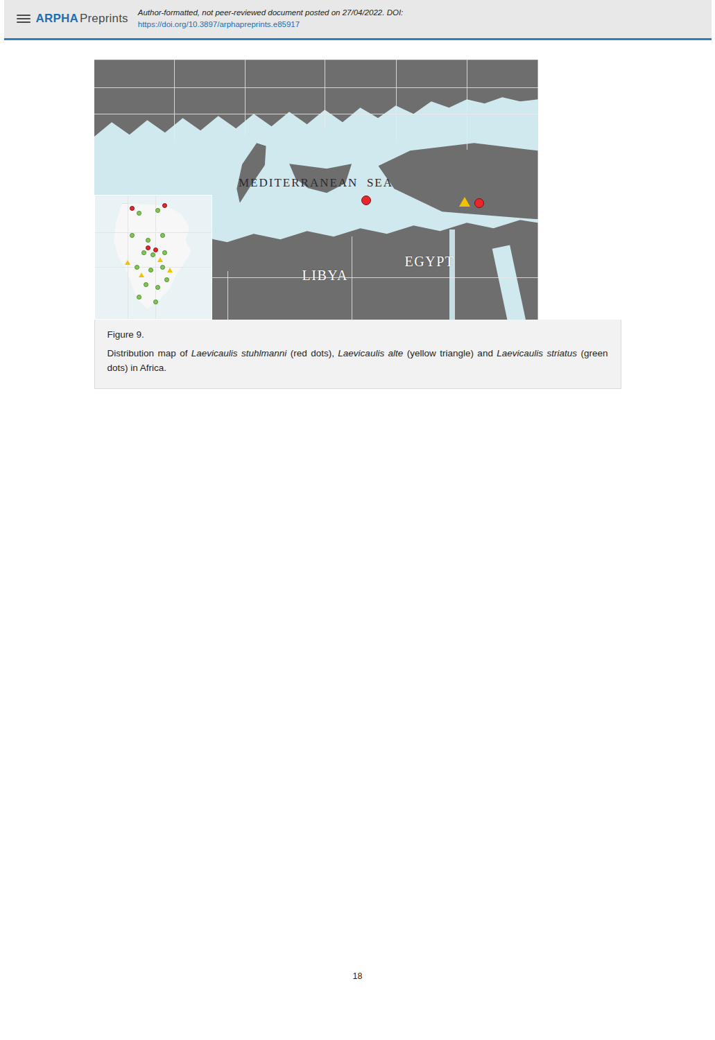ARPHA Preprints
Author-formatted, not peer-reviewed document posted on 27/04/2022. DOI:
https://doi.org/10.3897/arphapreprints.e85917
MEDITERRANEAN SEA LIBYA EGYPT
Figure 9.
Distribution map of Laevicaulis stuhlmanni (red dots), Laevicaulis alte (yellow triangle) and Laevicaulis striatus (green dots) in Africa.
18